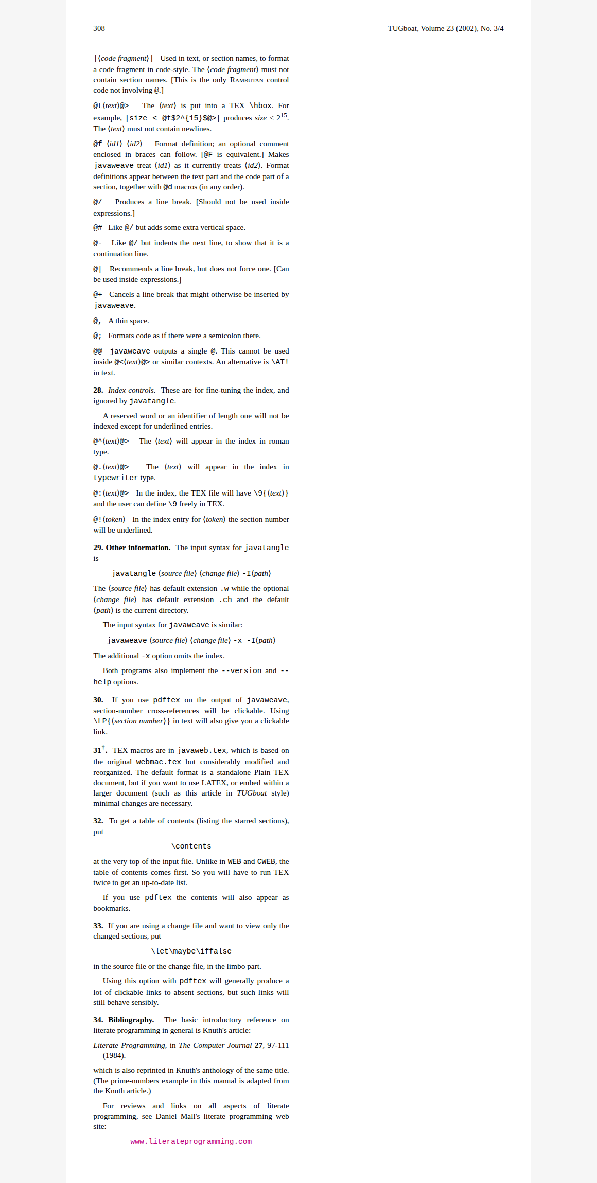308 TUGboat, Volume 23 (2002), No. 3/4
|code fragment| Used in text, or section names, to format a code fragment in code-style. The code fragment must not contain section names. [This is the only Rambutan control code not involving @.]
@ttext@> The text is put into a TEX \hbox. For example, |size < @t$2^{15}$@>| produces size < 215. The text must not contain newlines.
@f id1 id2 Format definition; an optional comment enclosed in braces can follow. [@F is equivalent.] Makes javaweave treat id1 as it currently treats id2. Format definitions appear between the text part and the code part of a section, together with @d macros (in any order).
@/ Produces a line break. [Should not be used inside expressions.]
@# Like @/ but adds some extra vertical space.
@- Like @/ but indents the next line, to show that it is a continuation line.
@| Recommends a line break, but does not force one. [Can be used inside expressions.]
@+ Cancels a line break that might otherwise be inserted by javaweave.
@, A thin space.
@; Formats code as if there were a semicolon there.
@@ javaweave outputs a single @. This cannot be used inside @<text@> or similar contexts. An alternative is \AT! in text.
28. Index controls. These are for fine-tuning the index, and ignored by javatangle.
A reserved word or an identifier of length one will not be indexed except for underlined entries.
@^text@> The text will appear in the index in roman type.
@.text@> The text will appear in the index in typewriter type.
@:text@> In the index, the TEX file will have \9{text} and the user can define \9 freely in TEX.
@!token In the index entry for token the section number will be underlined.
29. Other information. The input syntax for javatangle is
javatangle source file change file -Ipath
The source file has default extension .w while the optional change file has default extension .ch and the default path is the current directory.
The input syntax for javaweave is similar:
javaweave source file change file -x -Ipath
The additional -x option omits the index.
Both programs also implement the --version and --help options.
30. If you use pdftex on the output of javaweave, section-number cross-references will be clickable. Using \LP{section number} in text will also give you a clickable link.
31†. TEX macros are in javaweb.tex, which is based on the original webmac.tex but considerably modified and reorganized. The default format is a standalone Plain TEX document, but if you want to use LATEX, or embed within a larger document (such as this article in TUGboat style) minimal changes are necessary.
32. To get a table of contents (listing the starred sections), put
\contents
at the very top of the input file. Unlike in WEB and CWEB, the table of contents comes first. So you will have to run TEX twice to get an up-to-date list.
If you use pdftex the contents will also appear as bookmarks.
33. If you are using a change file and want to view only the changed sections, put
\let\maybe\iffalse
in the source file or the change file, in the limbo part.
Using this option with pdftex will generally produce a lot of clickable links to absent sections, but such links will still behave sensibly.
34. Bibliography. The basic introductory reference on literate programming in general is Knuth's article:
Literate Programming, in The Computer Journal 27, 97-111 (1984).
which is also reprinted in Knuth's anthology of the same title. (The prime-numbers example in this manual is adapted from the Knuth article.)
For reviews and links on all aspects of literate programming, see Daniel Mall's literate programming web site:
www.literateprogramming.com